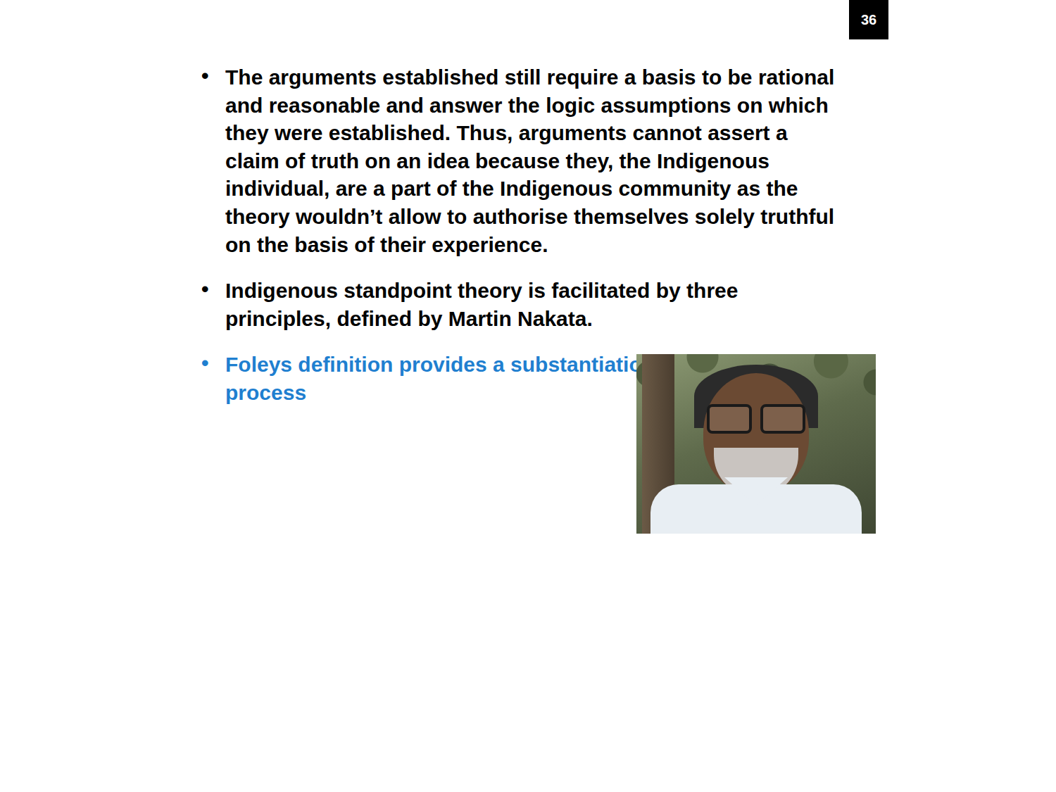36
The arguments established still require a basis to be rational and reasonable and answer the logic assumptions on which they were established. Thus, arguments cannot assert a claim of truth on an idea because they, the Indigenous individual, are a part of the Indigenous community as the theory wouldn’t allow to authorise themselves solely truthful on the basis of their experience.
Indigenous standpoint theory is facilitated by three principles, defined by Martin Nakata.
Foleys definition provides a substantiation and cultural process